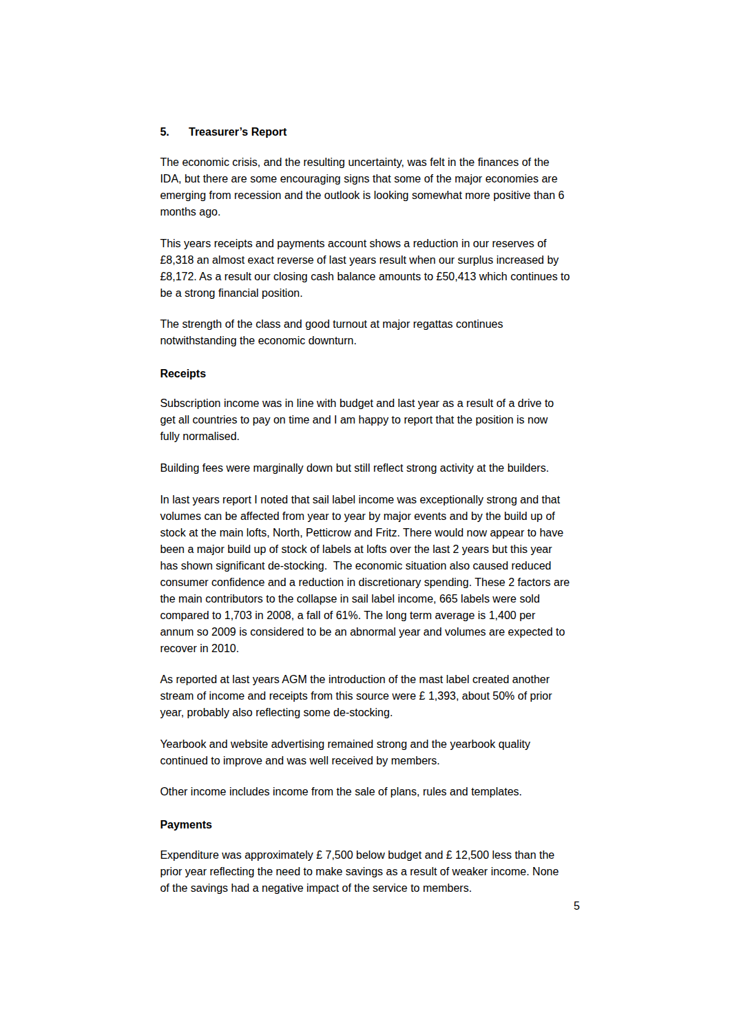5. Treasurer’s Report
The economic crisis, and the resulting uncertainty, was felt in the finances of the IDA, but there are some encouraging signs that some of the major economies are emerging from recession and the outlook is looking somewhat more positive than 6 months ago.
This years receipts and payments account shows a reduction in our reserves of £8,318 an almost exact reverse of last years result when our surplus increased by £8,172. As a result our closing cash balance amounts to £50,413 which continues to be a strong financial position.
The strength of the class and good turnout at major regattas continues notwithstanding the economic downturn.
Receipts
Subscription income was in line with budget and last year as a result of a drive to get all countries to pay on time and I am happy to report that the position is now fully normalised.
Building fees were marginally down but still reflect strong activity at the builders.
In last years report I noted that sail label income was exceptionally strong and that volumes can be affected from year to year by major events and by the build up of stock at the main lofts, North, Petticrow and Fritz. There would now appear to have been a major build up of stock of labels at lofts over the last 2 years but this year has shown significant de-stocking. The economic situation also caused reduced consumer confidence and a reduction in discretionary spending. These 2 factors are the main contributors to the collapse in sail label income, 665 labels were sold compared to 1,703 in 2008, a fall of 61%. The long term average is 1,400 per annum so 2009 is considered to be an abnormal year and volumes are expected to recover in 2010.
As reported at last years AGM the introduction of the mast label created another stream of income and receipts from this source were £ 1,393, about 50% of prior year, probably also reflecting some de-stocking.
Yearbook and website advertising remained strong and the yearbook quality continued to improve and was well received by members.
Other income includes income from the sale of plans, rules and templates.
Payments
Expenditure was approximately £ 7,500 below budget and £ 12,500 less than the prior year reflecting the need to make savings as a result of weaker income. None of the savings had a negative impact of the service to members.
5